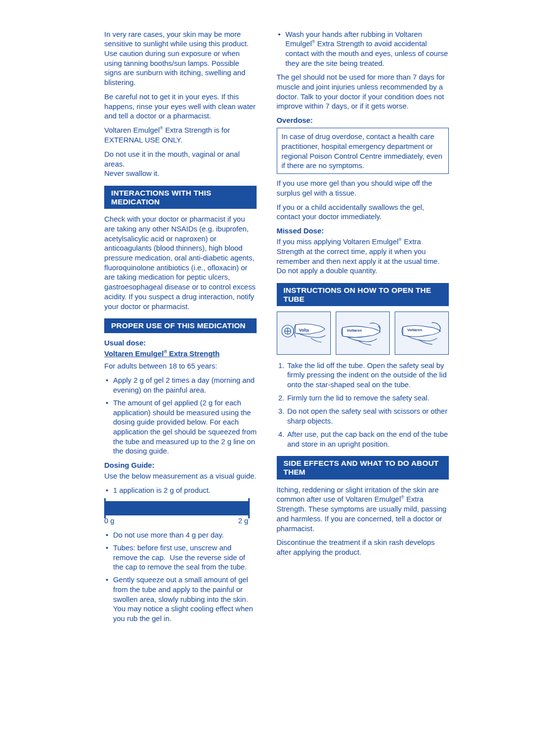In very rare cases, your skin may be more sensitive to sunlight while using this product. Use caution during sun exposure or when using tanning booths/sun lamps. Possible signs are sunburn with itching, swelling and blistering.
Be careful not to get it in your eyes. If this happens, rinse your eyes well with clean water and tell a doctor or a pharmacist.
Voltaren Emulgel® Extra Strength is for EXTERNAL USE ONLY.
Do not use it in the mouth, vaginal or anal areas.
Never swallow it.
Interactions with this medication
Check with your doctor or pharmacist if you are taking any other NSAIDs (e.g. ibuprofen, acetylsalicylic acid or naproxen) or anticoagulants (blood thinners), high blood pressure medication, oral anti-diabetic agents, fluoroquinolone antibiotics (i.e., ofloxacin) or are taking medication for peptic ulcers, gastroesophageal disease or to control excess acidity. If you suspect a drug interaction, notify your doctor or pharmacist.
Proper use of this medication
Usual dose:
Voltaren Emulgel® Extra Strength
For adults between 18 to 65 years:
Apply 2 g of gel 2 times a day (morning and evening) on the painful area.
The amount of gel applied (2 g for each application) should be measured using the dosing guide provided below. For each application the gel should be squeezed from the tube and measured up to the 2 g line on the dosing guide.
Dosing Guide:
Use the below measurement as a visual guide.
1 application is 2 g of product.
0 g 2 g
Do not use more than 4 g per day.
Tubes: before first use, unscrew and remove the cap. Use the reverse side of the cap to remove the seal from the tube.
Gently squeeze out a small amount of gel from the tube and apply to the painful or swollen area, slowly rubbing into the skin. You may notice a slight cooling effect when you rub the gel in.
Wash your hands after rubbing in Voltaren Emulgel® Extra Strength to avoid accidental contact with the mouth and eyes, unless of course they are the site being treated.
The gel should not be used for more than 7 days for muscle and joint injuries unless recommended by a doctor. Talk to your doctor if your condition does not improve within 7 days, or if it gets worse.
Overdose:
In case of drug overdose, contact a health care practitioner, hospital emergency department or regional Poison Control Centre immediately, even if there are no symptoms.
If you use more gel than you should wipe off the surplus gel with a tissue.
If you or a child accidentally swallows the gel, contact your doctor immediately.
Missed Dose:
If you miss applying Voltaren Emulgel® Extra Strength at the correct time, apply it when you remember and then next apply it at the usual time. Do not apply a double quantity.
Instructions on how to open the tube
Volta
Voltaren
Voltaren
Take the lid off the tube. Open the safety seal by firmly pressing the indent on the outside of the lid onto the star-shaped seal on the tube.
Firmly turn the lid to remove the safety seal.
Do not open the safety seal with scissors or other sharp objects.
After use, put the cap back on the end of the tube and store in an upright position.
Side effects and what to do about them
Itching, reddening or slight irritation of the skin are common after use of Voltaren Emulgel® Extra Strength. These symptoms are usually mild, passing and harmless. If you are concerned, tell a doctor or pharmacist.
Discontinue the treatment if a skin rash develops after applying the product.